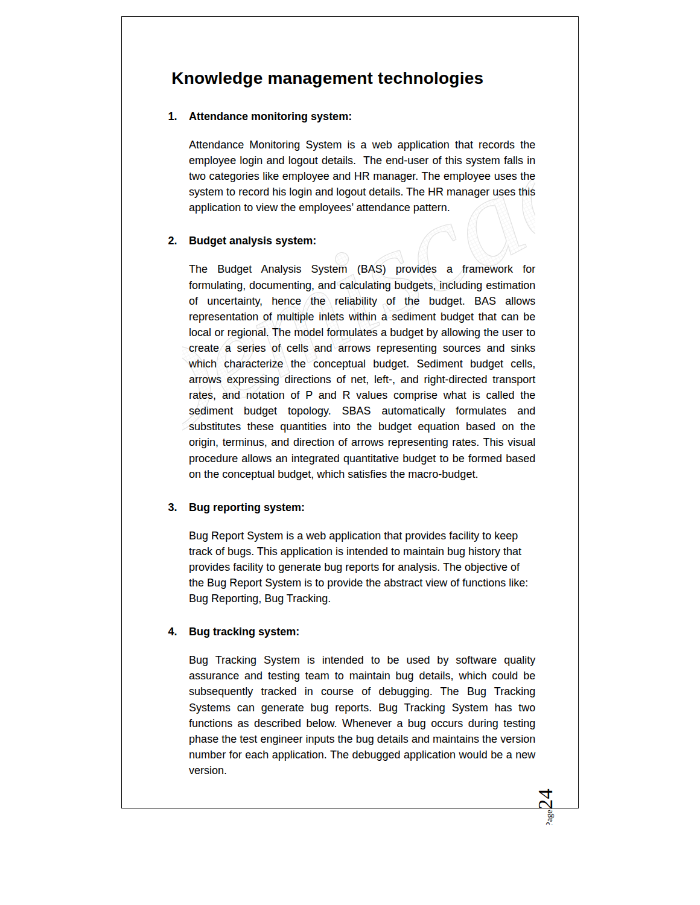Demiscad
Knowledge management technologies
Attendance monitoring system:
Attendance Monitoring System is a web application that records the employee login and logout details. The end-user of this system falls in two categories like employee and HR manager. The employee uses the system to record his login and logout details. The HR manager uses this application to view the employees’ attendance pattern.
Budget analysis system:
The Budget Analysis System (BAS) provides a framework for formulating, documenting, and calculating budgets, including estimation of uncertainty, hence the reliability of the budget. BAS allows representation of multiple inlets within a sediment budget that can be local or regional. The model formulates a budget by allowing the user to create a series of cells and arrows representing sources and sinks which characterize the conceptual budget. Sediment budget cells, arrows expressing directions of net, left-, and right-directed transport rates, and notation of P and R values comprise what is called the sediment budget topology. SBAS automatically formulates and substitutes these quantities into the budget equation based on the origin, terminus, and direction of arrows representing rates. This visual procedure allows an integrated quantitative budget to be formed based on the conceptual budget, which satisfies the macro-budget.
Bug reporting system:
Bug Report System is a web application that provides facility to keep track of bugs. This application is intended to maintain bug history that provides facility to generate bug reports for analysis. The objective of the Bug Report System is to provide the abstract view of functions like: Bug Reporting, Bug Tracking.
Bug tracking system:
Bug Tracking System is intended to be used by software quality assurance and testing team to maintain bug details, which could be subsequently tracked in course of debugging. The Bug Tracking Systems can generate bug reports. Bug Tracking System has two functions as described below. Whenever a bug occurs during testing phase the test engineer inputs the bug details and maintains the version number for each application. The debugged application would be a new version.
Page24